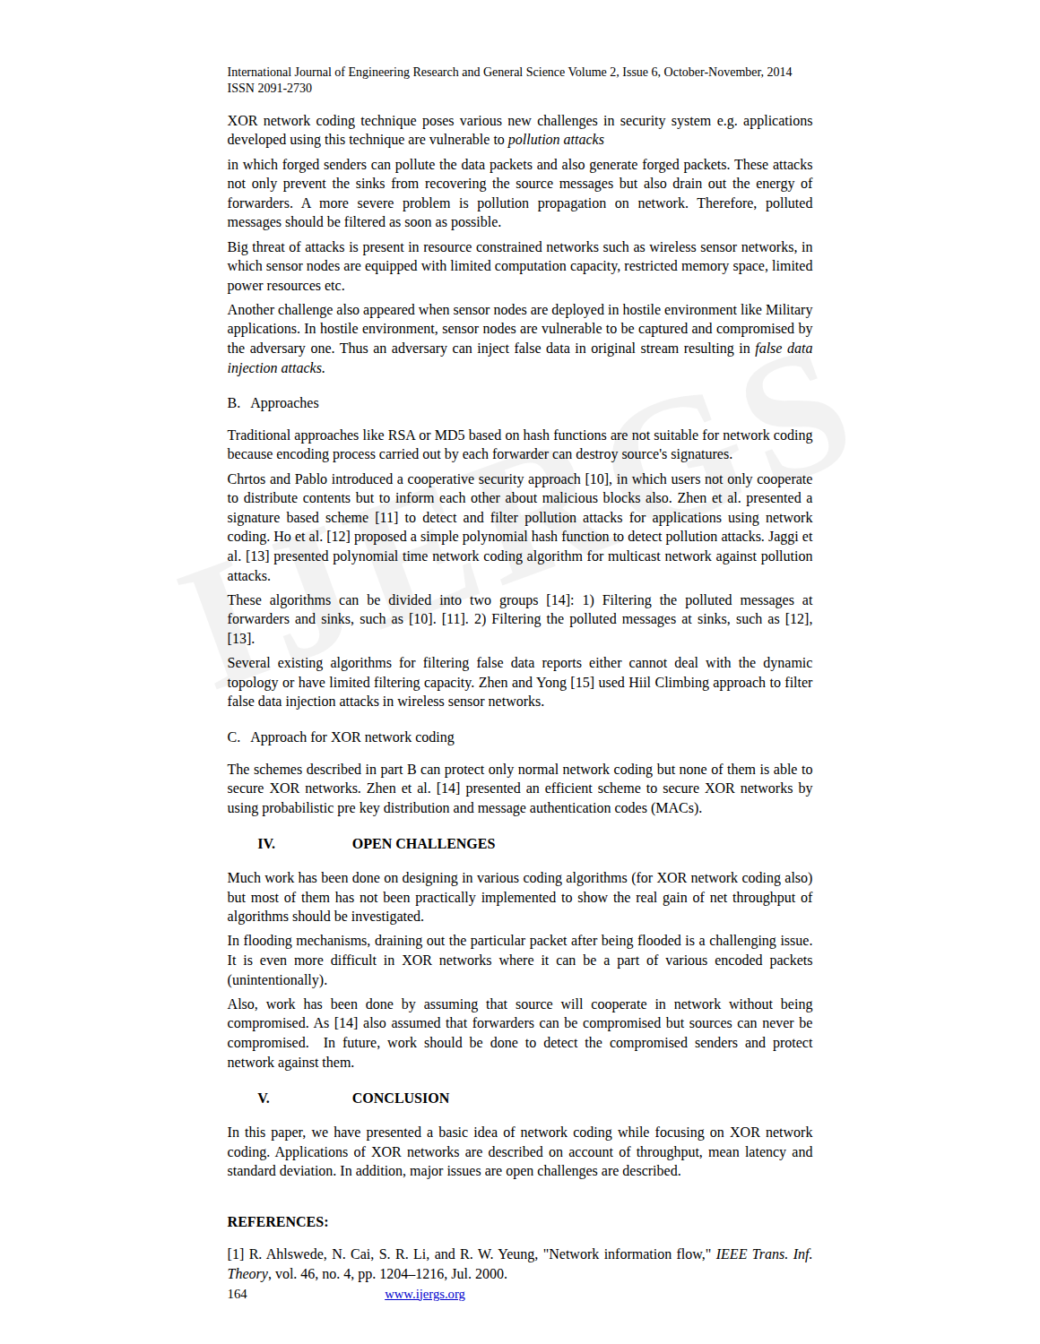IJERGS
International Journal of Engineering Research and General Science Volume 2, Issue 6, October-November, 2014
ISSN 2091-2730
XOR network coding technique poses various new challenges in security system e.g. applications developed using this technique are vulnerable to pollution attacks
in which forged senders can pollute the data packets and also generate forged packets. These attacks not only prevent the sinks from recovering the source messages but also drain out the energy of forwarders. A more severe problem is pollution propagation on network. Therefore, polluted messages should be filtered as soon as possible.
Big threat of attacks is present in resource constrained networks such as wireless sensor networks, in which sensor nodes are equipped with limited computation capacity, restricted memory space, limited power resources etc.
Another challenge also appeared when sensor nodes are deployed in hostile environment like Military applications. In hostile environment, sensor nodes are vulnerable to be captured and compromised by the adversary one. Thus an adversary can inject false data in original stream resulting in false data injection attacks.
B. Approaches
Traditional approaches like RSA or MD5 based on hash functions are not suitable for network coding because encoding process carried out by each forwarder can destroy source's signatures.
Chrtos and Pablo introduced a cooperative security approach [10], in which users not only cooperate to distribute contents but to inform each other about malicious blocks also. Zhen et al. presented a signature based scheme [11] to detect and filter pollution attacks for applications using network coding. Ho et al. [12] proposed a simple polynomial hash function to detect pollution attacks. Jaggi et al. [13] presented polynomial time network coding algorithm for multicast network against pollution attacks.
These algorithms can be divided into two groups [14]: 1) Filtering the polluted messages at forwarders and sinks, such as [10]. [11]. 2) Filtering the polluted messages at sinks, such as [12], [13].
Several existing algorithms for filtering false data reports either cannot deal with the dynamic topology or have limited filtering capacity. Zhen and Yong [15] used Hiil Climbing approach to filter false data injection attacks in wireless sensor networks.
C. Approach for XOR network coding
The schemes described in part B can protect only normal network coding but none of them is able to secure XOR networks. Zhen et al. [14] presented an efficient scheme to secure XOR networks by using probabilistic pre key distribution and message authentication codes (MACs).
IV. OPEN CHALLENGES
Much work has been done on designing in various coding algorithms (for XOR network coding also) but most of them has not been practically implemented to show the real gain of net throughput of algorithms should be investigated.
In flooding mechanisms, draining out the particular packet after being flooded is a challenging issue. It is even more difficult in XOR networks where it can be a part of various encoded packets (unintentionally).
Also, work has been done by assuming that source will cooperate in network without being compromised. As [14] also assumed that forwarders can be compromised but sources can never be compromised. In future, work should be done to detect the compromised senders and protect network against them.
V. CONCLUSION
In this paper, we have presented a basic idea of network coding while focusing on XOR network coding. Applications of XOR networks are described on account of throughput, mean latency and standard deviation. In addition, major issues are open challenges are described.
REFERENCES:
[1] R. Ahlswede, N. Cai, S. R. Li, and R. W. Yeung, "Network information flow," IEEE Trans. Inf. Theory, vol. 46, no. 4, pp. 1204–1216, Jul. 2000.
164 www.ijergs.org